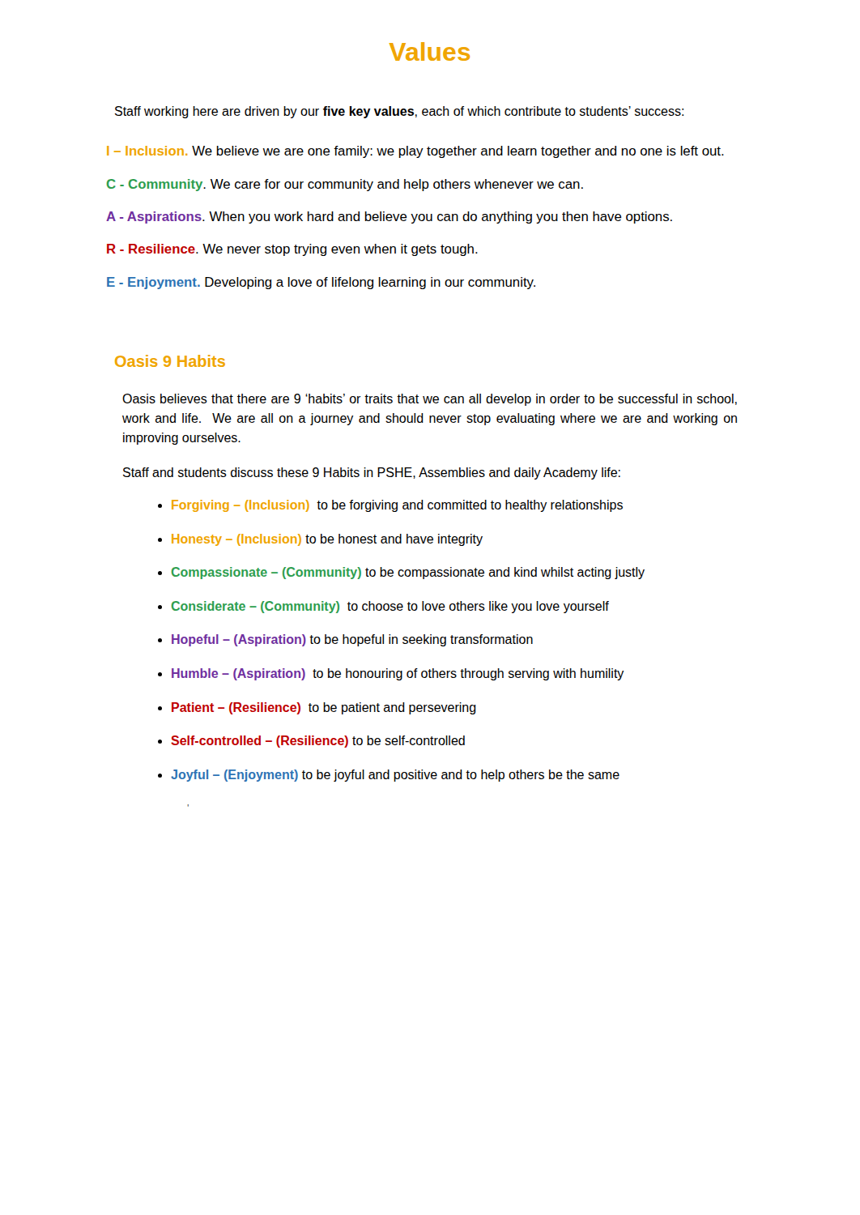Values
Staff working here are driven by our five key values, each of which contribute to students’ success:
I – Inclusion. We believe we are one family: we play together and learn together and no one is left out.
C - Community. We care for our community and help others whenever we can.
A - Aspirations. When you work hard and believe you can do anything you then have options.
R - Resilience. We never stop trying even when it gets tough.
E - Enjoyment. Developing a love of lifelong learning in our community.
Oasis 9 Habits
Oasis believes that there are 9 ‘habits’ or traits that we can all develop in order to be successful in school, work and life. We are all on a journey and should never stop evaluating where we are and working on improving ourselves.
Staff and students discuss these 9 Habits in PSHE, Assemblies and daily Academy life:
Forgiving – (Inclusion) to be forgiving and committed to healthy relationships
Honesty – (Inclusion) to be honest and have integrity
Compassionate – (Community) to be compassionate and kind whilst acting justly
Considerate – (Community) to choose to love others like you love yourself
Hopeful – (Aspiration) to be hopeful in seeking transformation
Humble – (Aspiration) to be honouring of others through serving with humility
Patient – (Resilience) to be patient and persevering
Self-controlled – (Resilience) to be self-controlled
Joyful – (Enjoyment) to be joyful and positive and to help others be the same
'